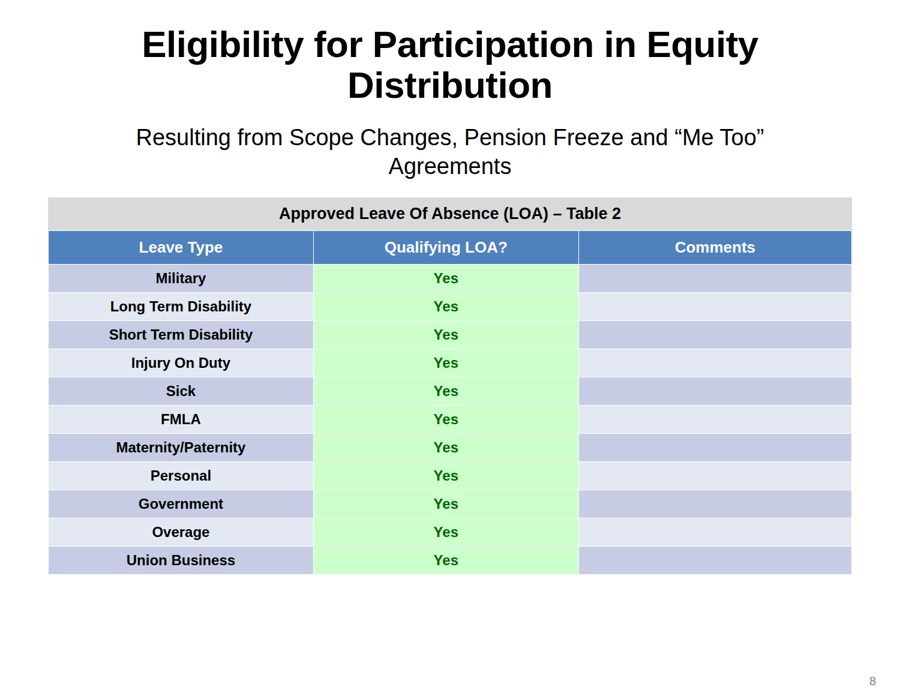Eligibility for Participation in Equity Distribution
Resulting from Scope Changes, Pension Freeze and “Me Too” Agreements
Approved Leave Of Absence (LOA) – Table 2
| Leave Type | Qualifying LOA? | Comments |
| --- | --- | --- |
| Military | Yes | |
| Long Term Disability | Yes | |
| Short Term Disability | Yes | |
| Injury On Duty | Yes | |
| Sick | Yes | |
| FMLA | Yes | |
| Maternity/Paternity | Yes | |
| Personal | Yes | |
| Government | Yes | |
| Overage | Yes | |
| Union Business | Yes | |
8